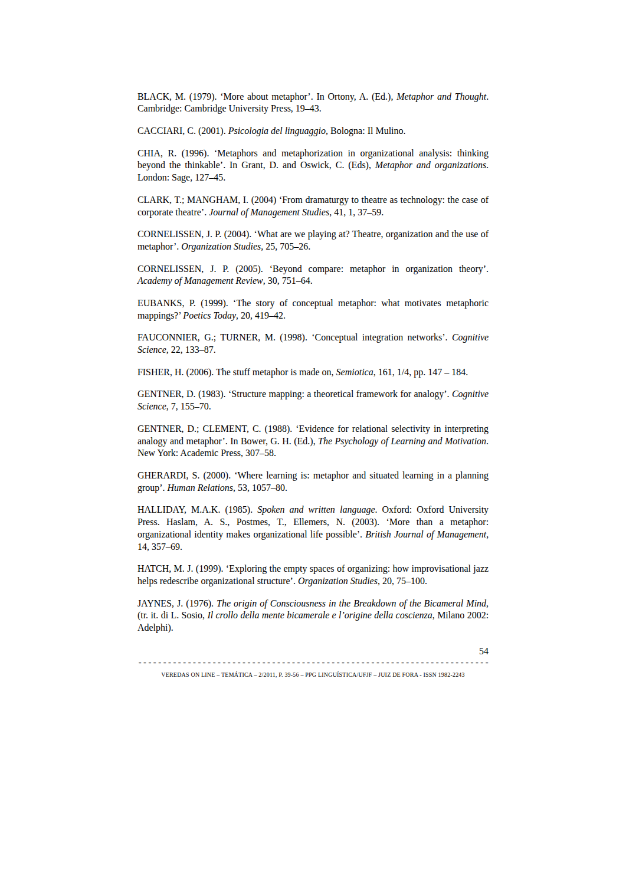BLACK, M. (1979). ‘More about metaphor’. In Ortony, A. (Ed.), Metaphor and Thought. Cambridge: Cambridge University Press, 19–43.
CACCIARI, C. (2001). Psicologia del linguaggio, Bologna: Il Mulino.
CHIA, R. (1996). ‘Metaphors and metaphorization in organizational analysis: thinking beyond the thinkable’. In Grant, D. and Oswick, C. (Eds), Metaphor and organizations. London: Sage, 127–45.
CLARK, T.; MANGHAM, I. (2004) ‘From dramaturgy to theatre as technology: the case of corporate theatre’. Journal of Management Studies, 41, 1, 37–59.
CORNELISSEN, J. P. (2004). ‘What are we playing at? Theatre, organization and the use of metaphor’. Organization Studies, 25, 705–26.
CORNELISSEN, J. P. (2005). ‘Beyond compare: metaphor in organization theory’. Academy of Management Review, 30, 751–64.
EUBANKS, P. (1999). ‘The story of conceptual metaphor: what motivates metaphoric mappings?’ Poetics Today, 20, 419–42.
FAUCONNIER, G.; TURNER, M. (1998). ‘Conceptual integration networks’. Cognitive Science, 22, 133–87.
FISHER, H. (2006). The stuff metaphor is made on, Semiotica, 161, 1/4, pp. 147 – 184.
GENTNER, D. (1983). ‘Structure mapping: a theoretical framework for analogy’. Cognitive Science, 7, 155–70.
GENTNER, D.; CLEMENT, C. (1988). ‘Evidence for relational selectivity in interpreting analogy and metaphor’. In Bower, G. H. (Ed.), The Psychology of Learning and Motivation. New York: Academic Press, 307–58.
GHERARDI, S. (2000). ‘Where learning is: metaphor and situated learning in a planning group’. Human Relations, 53, 1057–80.
HALLIDAY, M.A.K. (1985). Spoken and written language. Oxford: Oxford University Press. Haslam, A. S., Postmes, T., Ellemers, N. (2003). ‘More than a metaphor: organizational identity makes organizational life possible’. British Journal of Management, 14, 357–69.
HATCH, M. J. (1999). ‘Exploring the empty spaces of organizing: how improvisational jazz helps redescribe organizational structure’. Organization Studies, 20, 75–100.
JAYNES, J. (1976). The origin of Consciousness in the Breakdown of the Bicameral Mind, (tr. it. di L. Sosio, Il crollo della mente bicamerale e l’origine della coscienza, Milano 2002: Adelphi).
54
-----------------------------------------------------------------------
VEREDAS ON LINE – TEMÁTICA – 2/2011, P. 39-56 – PPG LINGUÍSTICA/UFJF – JUIZ DE FORA - ISSN 1982-2243